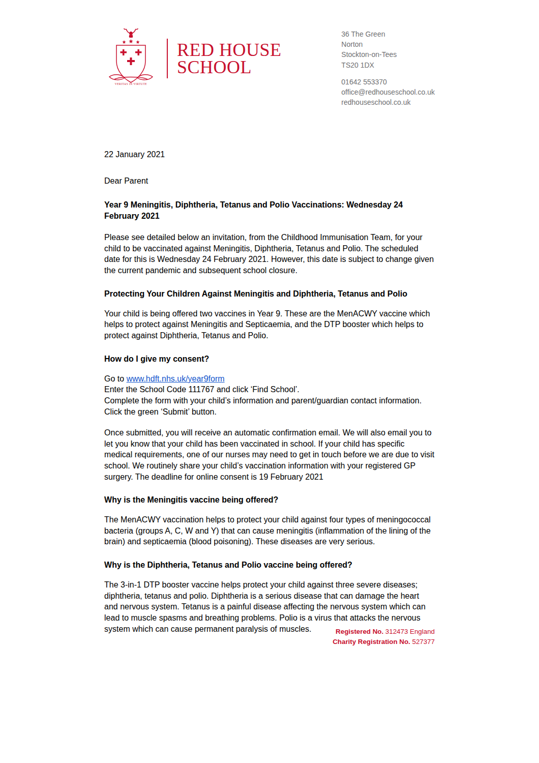VERITAS IN VIRTUTE
RED HOUSE SCHOOL
36 The Green
Norton
Stockton-on-Tees
TS20 1DX
01642 553370
office@redhouseschool.co.uk
redhouseschool.co.uk
22 January 2021
Dear Parent
Year 9 Meningitis, Diphtheria, Tetanus and Polio Vaccinations: Wednesday 24 February 2021
Please see detailed below an invitation, from the Childhood Immunisation Team, for your child to be vaccinated against Meningitis, Diphtheria, Tetanus and Polio. The scheduled date for this is Wednesday 24 February 2021. However, this date is subject to change given the current pandemic and subsequent school closure.
Protecting Your Children Against Meningitis and Diphtheria, Tetanus and Polio
Your child is being offered two vaccines in Year 9. These are the MenACWY vaccine which helps to protect against Meningitis and Septicaemia, and the DTP booster which helps to protect against Diphtheria, Tetanus and Polio.
How do I give my consent?
Go to www.hdft.nhs.uk/year9form
Enter the School Code 111767 and click ‘Find School’.
Complete the form with your child’s information and parent/guardian contact information.
Click the green ‘Submit’ button.
Once submitted, you will receive an automatic confirmation email. We will also email you to let you know that your child has been vaccinated in school. If your child has specific medical requirements, one of our nurses may need to get in touch before we are due to visit school. We routinely share your child’s vaccination information with your registered GP surgery. The deadline for online consent is 19 February 2021
Why is the Meningitis vaccine being offered?
The MenACWY vaccination helps to protect your child against four types of meningococcal bacteria (groups A, C, W and Y) that can cause meningitis (inflammation of the lining of the brain) and septicaemia (blood poisoning). These diseases are very serious.
Why is the Diphtheria, Tetanus and Polio vaccine being offered?
The 3-in-1 DTP booster vaccine helps protect your child against three severe diseases; diphtheria, tetanus and polio. Diphtheria is a serious disease that can damage the heart and nervous system. Tetanus is a painful disease affecting the nervous system which can lead to muscle spasms and breathing problems. Polio is a virus that attacks the nervous system which can cause permanent paralysis of muscles.
Registered No. 312473 England
Charity Registration No. 527377